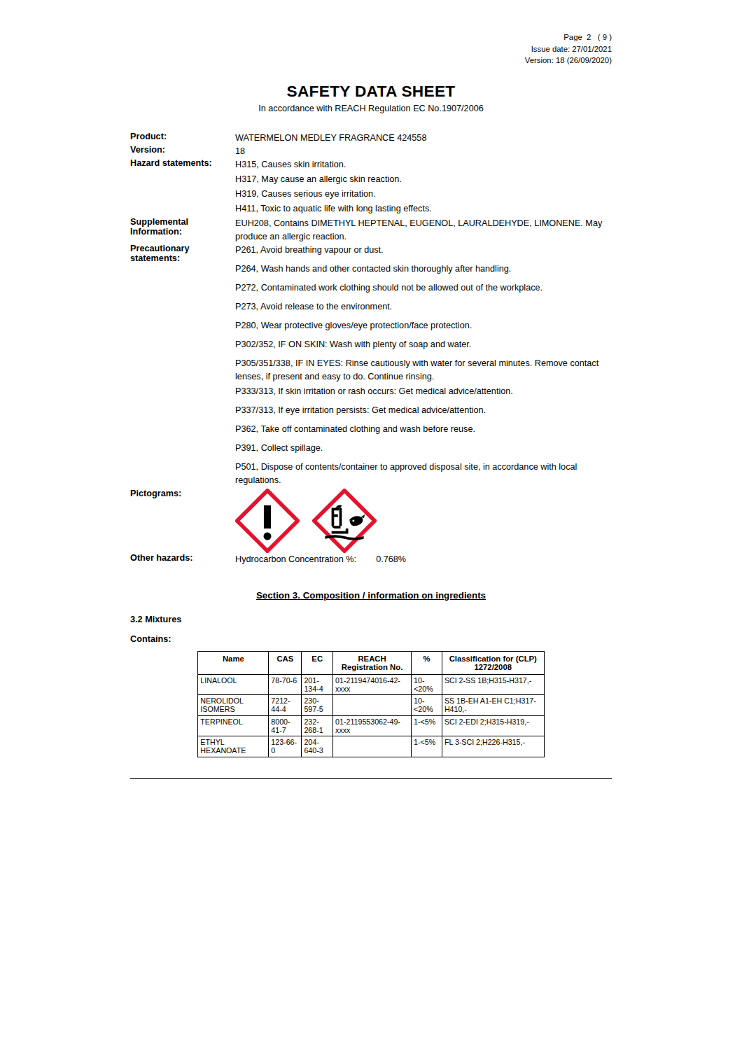Page 2 ( 9 )
Issue date: 27/01/2021
Version: 18 (26/09/2020)
SAFETY DATA SHEET
In accordance with REACH Regulation EC No.1907/2006
| Product: | WATERMELON MEDLEY FRAGRANCE 424558 |
| Version: | 18 |
| Hazard statements: | H315, Causes skin irritation. H317, May cause an allergic skin reaction. H319, Causes serious eye irritation. H411, Toxic to aquatic life with long lasting effects. |
| Supplemental Information: | EUH208, Contains DIMETHYL HEPTENAL, EUGENOL, LAURALDEHYDE, LIMONENE. May produce an allergic reaction. |
| Precautionary statements: | P261, Avoid breathing vapour or dust. P264, Wash hands and other contacted skin thoroughly after handling. P272, Contaminated work clothing should not be allowed out of the workplace. P273, Avoid release to the environment. P280, Wear protective gloves/eye protection/face protection. P302/352, IF ON SKIN: Wash with plenty of soap and water. P305/351/338, IF IN EYES: Rinse cautiously with water for several minutes. Remove contact lenses, if present and easy to do. Continue rinsing. P333/313, If skin irritation or rash occurs: Get medical advice/attention. P337/313, If eye irritation persists: Get medical advice/attention. P362, Take off contaminated clothing and wash before reuse. P391, Collect spillage. P501, Dispose of contents/container to approved disposal site, in accordance with local regulations. |
| Pictograms: | |
| Other hazards: | Hydrocarbon Concentration %: 0.768% |
Section 3. Composition / information on ingredients
3.2 Mixtures
Contains:
| Name | CAS | EC | REACH Registration No. | % | Classification for (CLP) 1272/2008 |
| --- | --- | --- | --- | --- | --- |
| LINALOOL | 78-70-6 | 201-134-4 | 01-2119474016-42-xxxx | 10-<20% | SCI 2-SS 1B;H315-H317,- |
| NEROLIDOL ISOMERS | 7212-44-4 | 230-597-5 | | 10-<20% | SS 1B-EH A1-EH C1;H317-H410,- |
| TERPINEOL | 8000-41-7 | 232-268-1 | 01-2119553062-49-xxxx | 1-<5% | SCI 2-EDI 2;H315-H319,- |
| ETHYL HEXANOATE | 123-66-0 | 204-640-3 | | 1-<5% | FL 3-SCI 2;H226-H315,- |